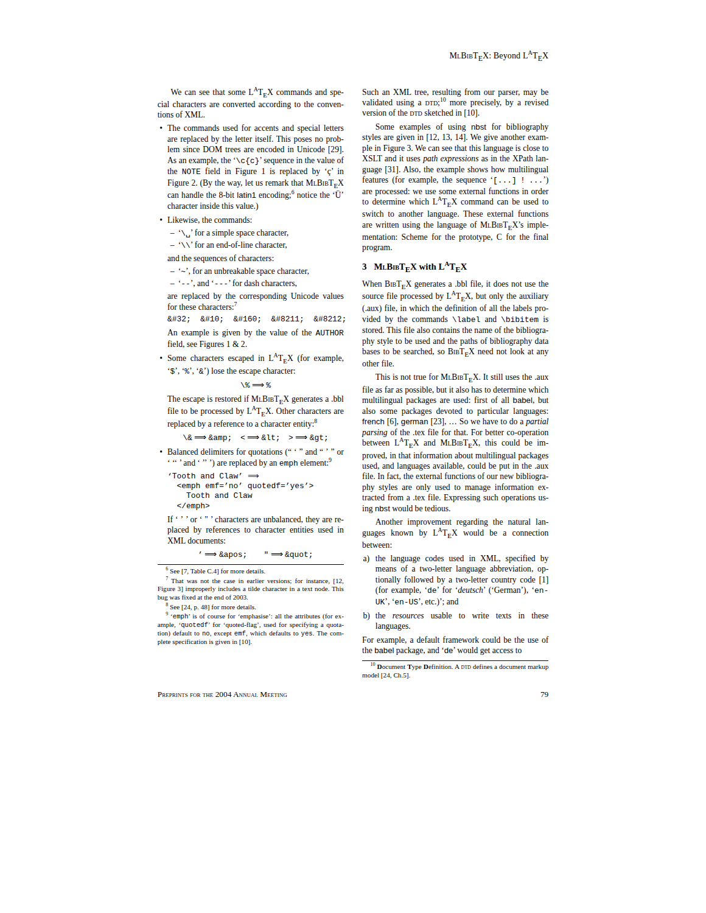Ml Bib TEX: Beyond LATEX
We can see that some LATEX commands and special characters are converted according to the conventions of XML.
The commands used for accents and special letters are replaced by the letter itself. This poses no problem since DOM trees are encoded in Unicode [29]. As an example, the ‘\c{c}’ sequence in the value of the NOTE field in Figure 1 is replaced by ‘ç’ in Figure 2. (By the way, let us remark that Ml Bib TEX can handle the 8-bit latin1 encoding;6 notice the ‘Ü’ character inside this value.)
Likewise, the commands:
‘\␣’ for a simple space character,
‘\\’ for an end-of-line character,
and the sequences of characters:
‘~’, for an unbreakable space character,
‘--’, and ‘---’ for dash characters,
are replaced by the corresponding Unicode values for these characters:7
&#32; &#10; &#160; &#8211; &#8212;
An example is given by the value of the AUTHOR field, see Figures 1 & 2.
Some characters escaped in LATEX (for example, ‘$’, ‘%’, ‘&’) lose the escape character:
\% ⟹ %
The escape is restored if Ml Bib TEX generates a .bbl file to be processed by LATEX. Other characters are replaced by a reference to a character entity:8
\& ⟹ &amp; < ⟹ &lt; > ⟹ &gt;
Balanced delimiters for quotations (“ ‘ ” and “ ’ ” or ‘ ‘‘ ’ and ‘ ’’ ’) are replaced by an emph element:9
‘Tooth and Claw’ ⟹ <emph emf=’no’ quotedf=’yes’> Tooth and Claw </emph>
If ‘ ’ ’ or ‘ " ’ characters are unbalanced, they are replaced by references to character entities used in XML documents:
’ ⟹ &apos; " ⟹ &quot;
6 See [7, Table C.4] for more details.
7 That was not the case in earlier versions; for instance, [12, Figure 3] improperly includes a tilde character in a text node. This bug was fixed at the end of 2003.
8 See [24, p. 48] for more details.
9 ‘emph’ is of course for ‘emphasise’: all the attributes (for example, ‘quotedf’ for ‘quoted-flag’, used for specifying a quotation) default to no, except emf, which defaults to yes. The complete specification is given in [10].
Such an XML tree, resulting from our parser, may be validated using a dtd;10 more precisely, by a revised version of the dtd sketched in [10].
Some examples of using nbst for bibliography styles are given in [12, 13, 14]. We give another example in Figure 3. We can see that this language is close to XSLT and it uses path expressions as in the XPath language [31]. Also, the example shows how multilingual features (for example, the sequence ‘[...] ! ...’) are processed: we use some external functions in order to determine which LATEX command can be used to switch to another language. These external functions are written using the language of Ml Bib TEX’s implementation: Scheme for the prototype, C for the final program.
3 Ml Bib TEX with LATEX
When Bib TEX generates a .bbl file, it does not use the source file processed by LATEX, but only the auxiliary (.aux) file, in which the definition of all the labels provided by the commands \label and \bibitem is stored. This file also contains the name of the bibliography style to be used and the paths of bibliography data bases to be searched, so Bib TEX need not look at any other file.
This is not true for Ml Bib TEX. It still uses the .aux file as far as possible, but it also has to determine which multilingual packages are used: first of all babel, but also some packages devoted to particular languages: french [6], german [23], … So we have to do a partial parsing of the .tex file for that. For better co-operation between LATEX and Ml Bib TEX, this could be improved, in that information about multilingual packages used, and languages available, could be put in the .aux file. In fact, the external functions of our new bibliography styles are only used to manage information extracted from a .tex file. Expressing such operations using nbst would be tedious.
Another improvement regarding the natural languages known by LATEX would be a connection between:
the language codes used in XML, specified by means of a two-letter language abbreviation, optionally followed by a two-letter country code [1] (for example, ‘de’ for ‘deutsch’ (‘German’), ‘en-UK’, ‘en-US’, etc.)’; and
the resources usable to write texts in these languages.
For example, a default framework could be the use of the babel package, and ‘de’ would get access to
10 Document Type Definition. A dtd defines a document markup model [24, Ch.5].
Preprints for the 2004 Annual Meeting
79